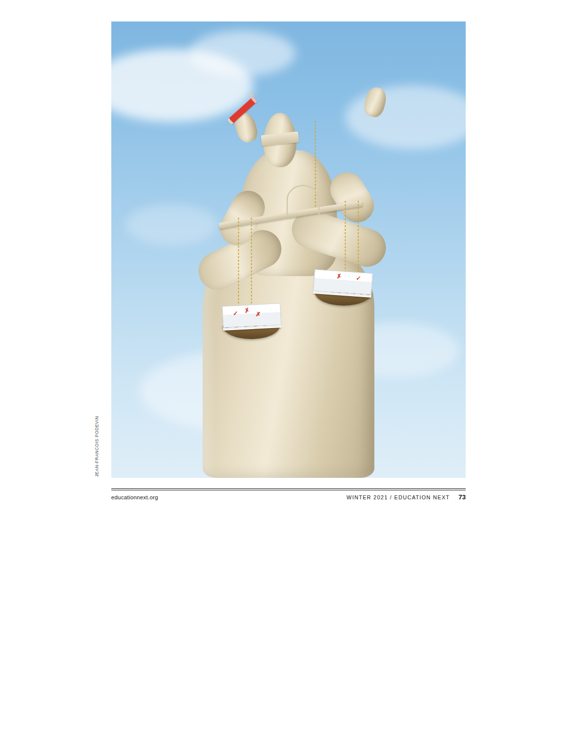Jean-Francois Podevin
✓ ✗ ✗
✓ ✗
educationnext.org
Winter 2021 / Education Next 73